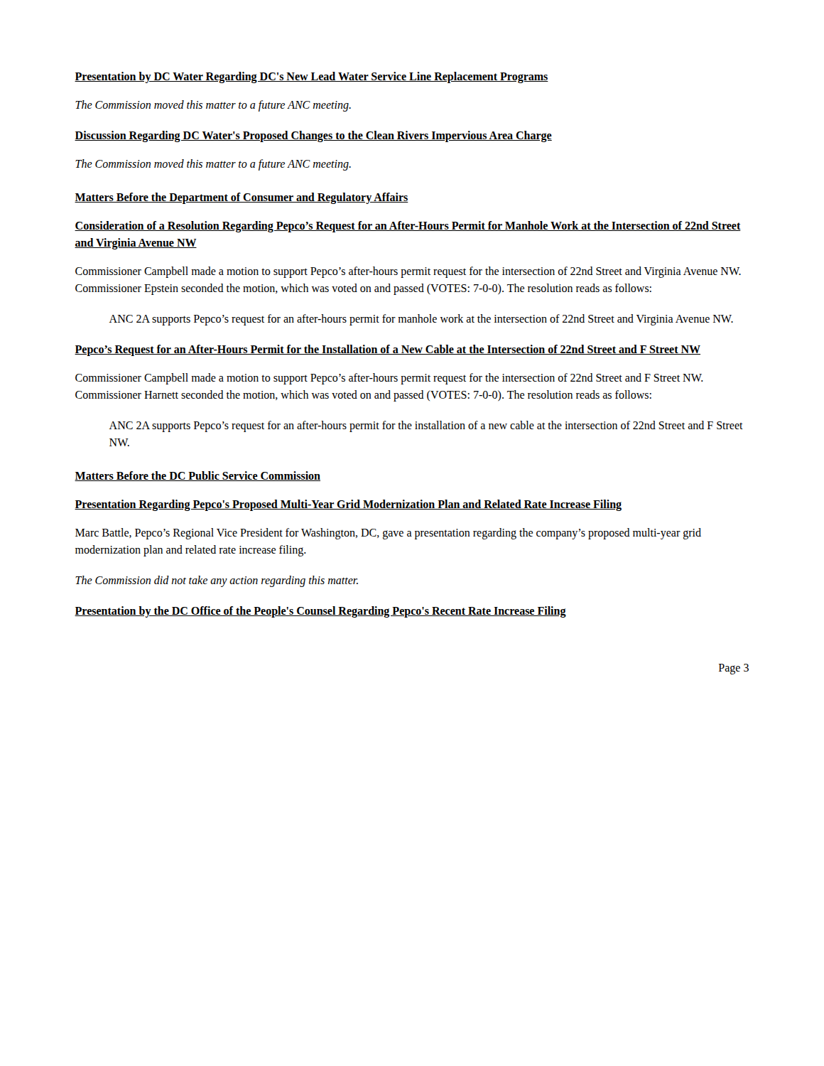Presentation by DC Water Regarding DC's New Lead Water Service Line Replacement Programs
The Commission moved this matter to a future ANC meeting.
Discussion Regarding DC Water's Proposed Changes to the Clean Rivers Impervious Area Charge
The Commission moved this matter to a future ANC meeting.
Matters Before the Department of Consumer and Regulatory Affairs
Consideration of a Resolution Regarding Pepco’s Request for an After-Hours Permit for Manhole Work at the Intersection of 22nd Street and Virginia Avenue NW
Commissioner Campbell made a motion to support Pepco’s after-hours permit request for the intersection of 22nd Street and Virginia Avenue NW. Commissioner Epstein seconded the motion, which was voted on and passed (VOTES: 7-0-0). The resolution reads as follows:
ANC 2A supports Pepco’s request for an after-hours permit for manhole work at the intersection of 22nd Street and Virginia Avenue NW.
Pepco’s Request for an After-Hours Permit for the Installation of a New Cable at the Intersection of 22nd Street and F Street NW
Commissioner Campbell made a motion to support Pepco’s after-hours permit request for the intersection of 22nd Street and F Street NW. Commissioner Harnett seconded the motion, which was voted on and passed (VOTES: 7-0-0). The resolution reads as follows:
ANC 2A supports Pepco’s request for an after-hours permit for the installation of a new cable at the intersection of 22nd Street and F Street NW.
Matters Before the DC Public Service Commission
Presentation Regarding Pepco's Proposed Multi-Year Grid Modernization Plan and Related Rate Increase Filing
Marc Battle, Pepco’s Regional Vice President for Washington, DC, gave a presentation regarding the company’s proposed multi-year grid modernization plan and related rate increase filing.
The Commission did not take any action regarding this matter.
Presentation by the DC Office of the People's Counsel Regarding Pepco's Recent Rate Increase Filing
Page 3